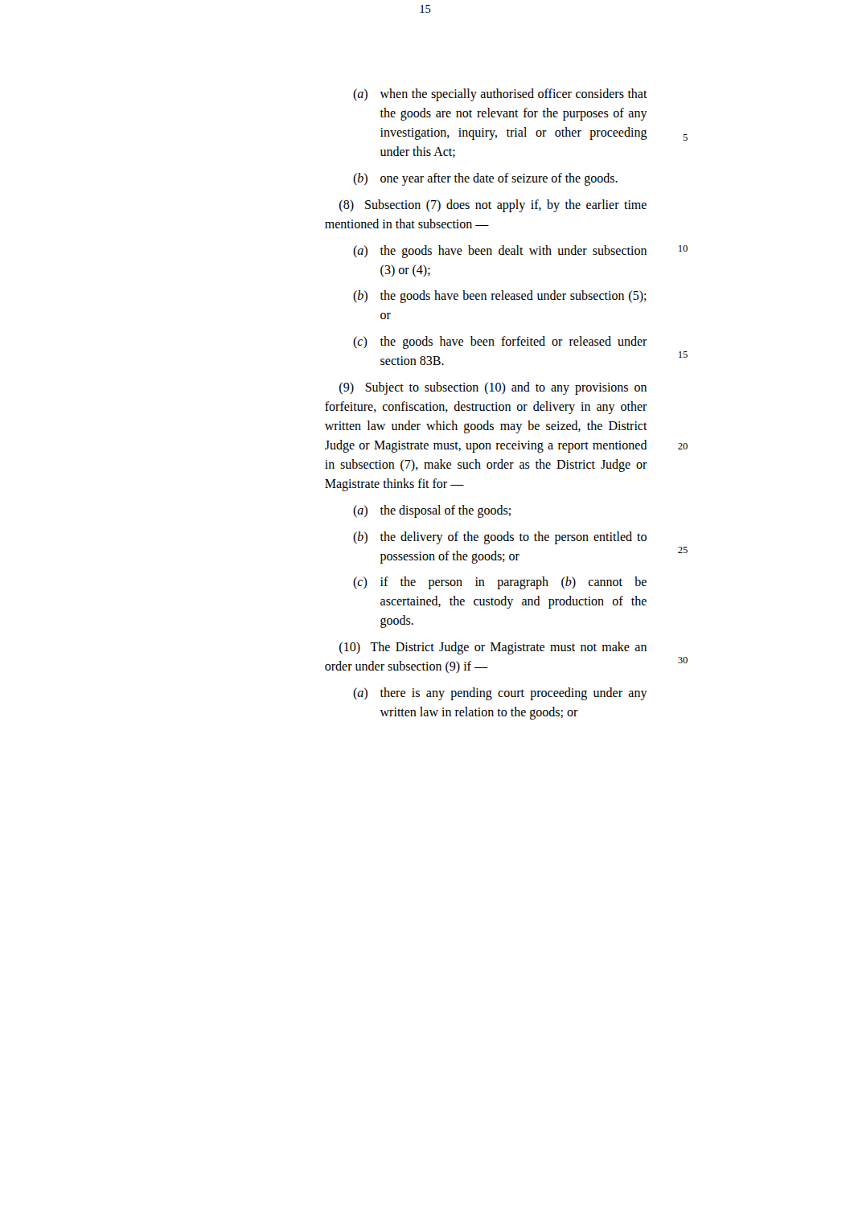15
(a) when the specially authorised officer considers that the goods are not relevant for the purposes of any investigation, inquiry, trial or other proceeding under this Act;5
(b) one year after the date of seizure of the goods.
(8) Subsection (7) does not apply if, by the earlier time mentioned in that subsection —
(a) the goods have been dealt with under subsection (3) or (4);10
(b) the goods have been released under subsection (5); or
(c) the goods have been forfeited or released under section 83B.15
(9) Subject to subsection (10) and to any provisions on forfeiture, confiscation, destruction or delivery in any other written law under which goods may be seized, the District Judge or Magistrate must, upon receiving a report mentioned in subsection (7), make such order as the District Judge or Magistrate thinks fit for —20
(a) the disposal of the goods;
(b) the delivery of the goods to the person entitled to possession of the goods; or25
(c) if the person in paragraph (b) cannot be ascertained, the custody and production of the goods.
(10) The District Judge or Magistrate must not make an order under subsection (9) if —30
(a) there is any pending court proceeding under any written law in relation to the goods; or